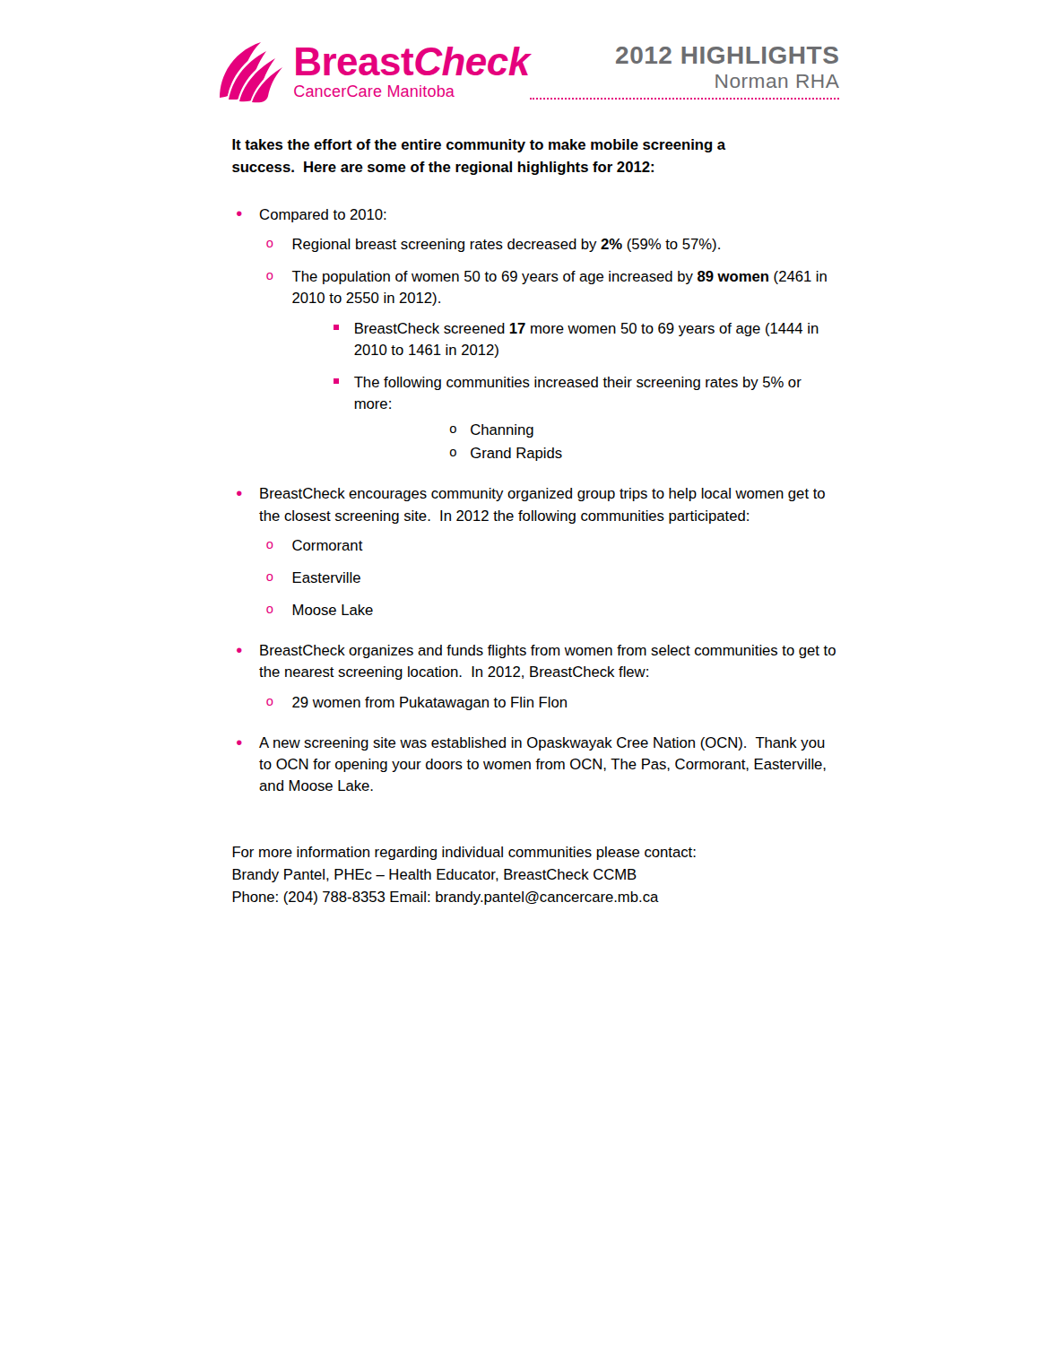BreastCheck
CancerCare Manitoba
2012 HIGHLIGHTS
Norman RHA
It takes the effort of the entire community to make mobile screening a success. Here are some of the regional highlights for 2012:
Compared to 2010:
Regional breast screening rates decreased by 2% (59% to 57%).
The population of women 50 to 69 years of age increased by 89 women (2461 in 2010 to 2550 in 2012).
BreastCheck screened 17 more women 50 to 69 years of age (1444 in 2010 to 1461 in 2012)
The following communities increased their screening rates by 5% or more:
Channing
Grand Rapids
BreastCheck encourages community organized group trips to help local women get to the closest screening site. In 2012 the following communities participated:
Cormorant
Easterville
Moose Lake
BreastCheck organizes and funds flights from women from select communities to get to the nearest screening location. In 2012, BreastCheck flew:
29 women from Pukatawagan to Flin Flon
A new screening site was established in Opaskwayak Cree Nation (OCN). Thank you to OCN for opening your doors to women from OCN, The Pas, Cormorant, Easterville, and Moose Lake.
For more information regarding individual communities please contact:
Brandy Pantel, PHEc – Health Educator, BreastCheck CCMB
Phone: (204) 788-8353 Email: brandy.pantel@cancercare.mb.ca